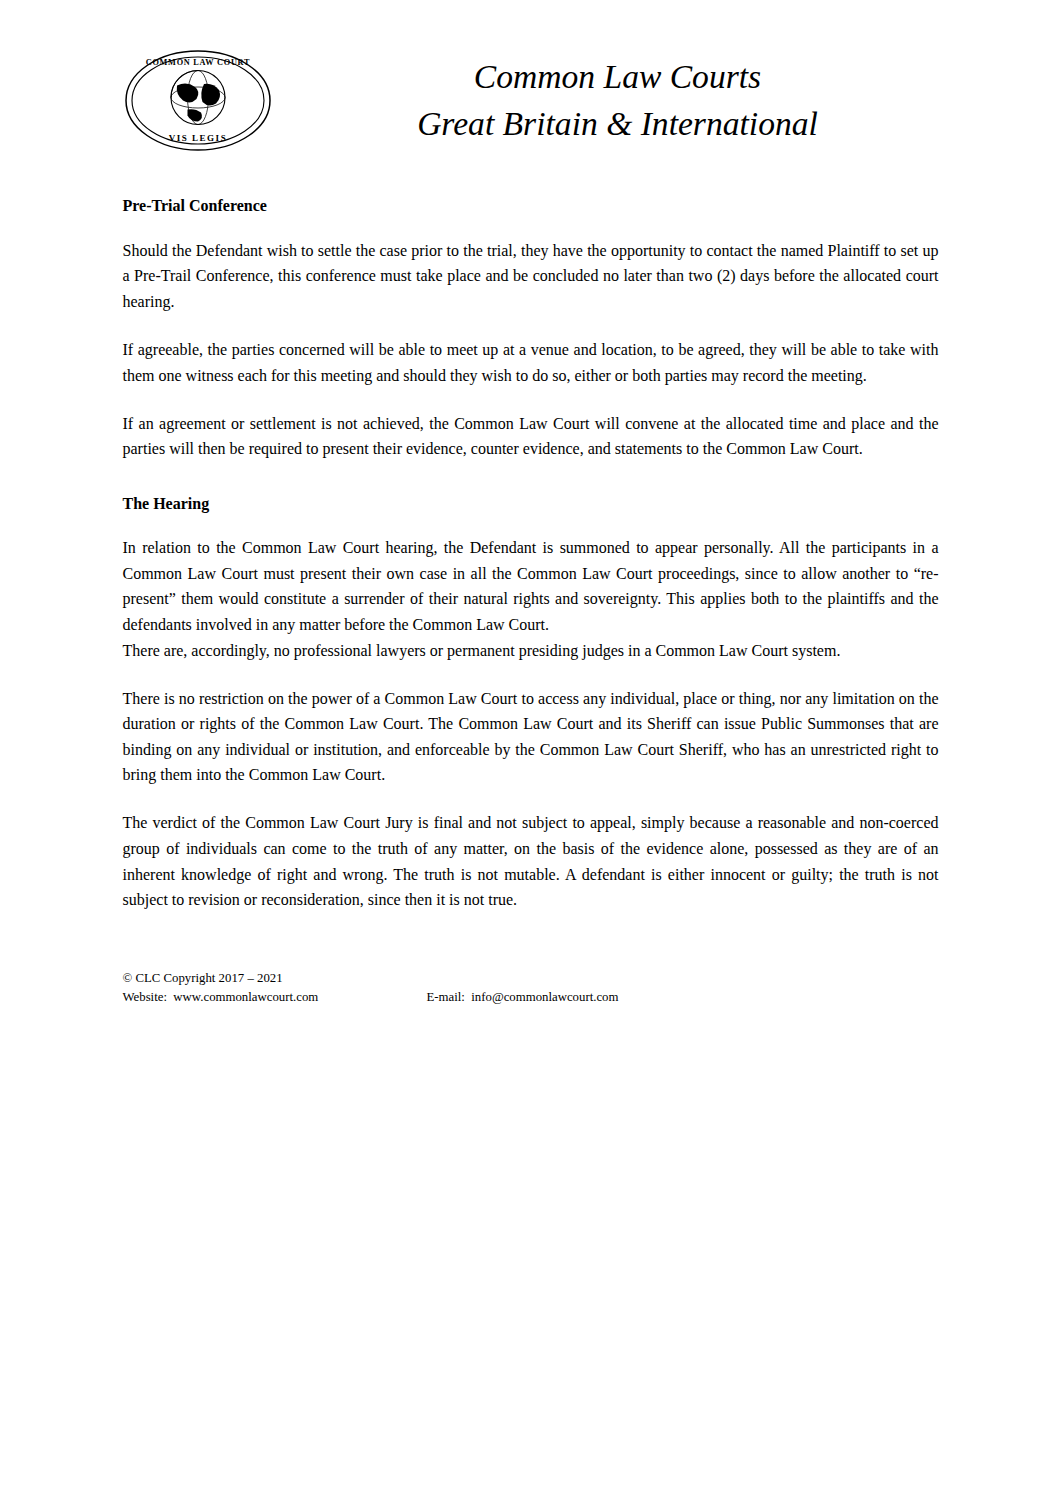COMMON LAW COURT VIS LEGIS
Common Law Courts
Great Britain & International
Pre-Trial Conference
Should the Defendant wish to settle the case prior to the trial, they have the opportunity to contact the named Plaintiff to set up a Pre-Trail Conference, this conference must take place and be concluded no later than two (2) days before the allocated court hearing.
If agreeable, the parties concerned will be able to meet up at a venue and location, to be agreed, they will be able to take with them one witness each for this meeting and should they wish to do so, either or both parties may record the meeting.
If an agreement or settlement is not achieved, the Common Law Court will convene at the allocated time and place and the parties will then be required to present their evidence, counter evidence, and statements to the Common Law Court.
The Hearing
In relation to the Common Law Court hearing, the Defendant is summoned to appear personally. All the participants in a Common Law Court must present their own case in all the Common Law Court proceedings, since to allow another to “re-present” them would constitute a surrender of their natural rights and sovereignty. This applies both to the plaintiffs and the defendants involved in any matter before the Common Law Court.
There are, accordingly, no professional lawyers or permanent presiding judges in a Common Law Court system.
There is no restriction on the power of a Common Law Court to access any individual, place or thing, nor any limitation on the duration or rights of the Common Law Court. The Common Law Court and its Sheriff can issue Public Summonses that are binding on any individual or institution, and enforceable by the Common Law Court Sheriff, who has an unrestricted right to bring them into the Common Law Court.
The verdict of the Common Law Court Jury is final and not subject to appeal, simply because a reasonable and non-coerced group of individuals can come to the truth of any matter, on the basis of the evidence alone, possessed as they are of an inherent knowledge of right and wrong. The truth is not mutable. A defendant is either innocent or guilty; the truth is not subject to revision or reconsideration, since then it is not true.
© CLC Copyright 2017 – 2021
Website: www.commonlawcourt.com E-mail: info@commonlawcourt.com